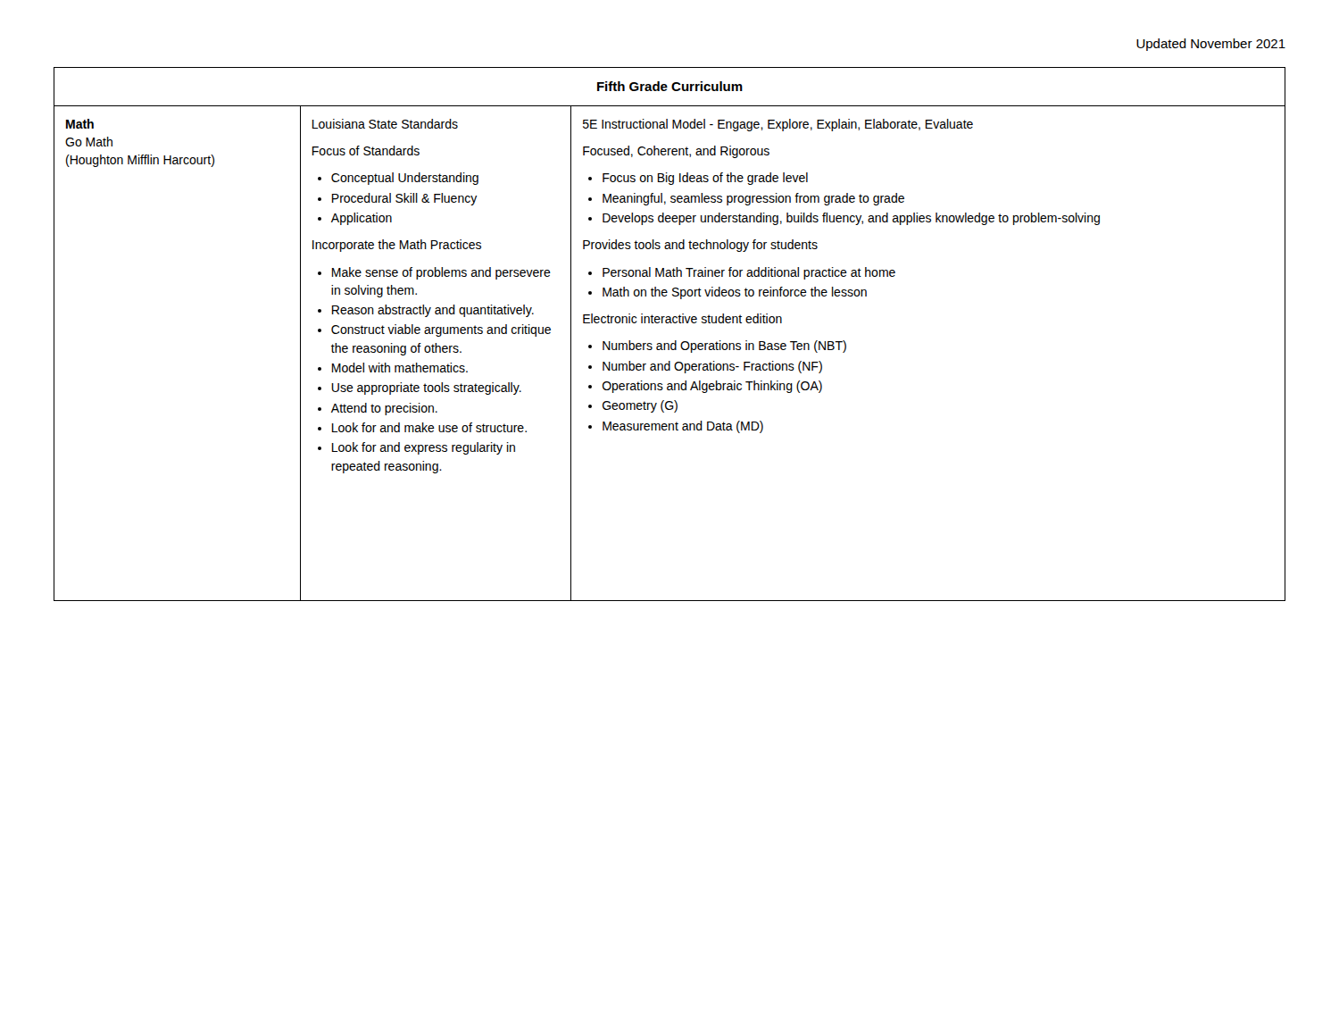Updated November 2021
| Fifth Grade Curriculum |
| --- |
| Math Go Math (Houghton Mifflin Harcourt) | Louisiana State Standards Focus of Standards Conceptual Understanding Procedural Skill & Fluency Application Incorporate the Math Practices Make sense of problems and persevere in solving them. Reason abstractly and quantitatively. Construct viable arguments and critique the reasoning of others. Model with mathematics. Use appropriate tools strategically. Attend to precision. Look for and make use of structure. Look for and express regularity in repeated reasoning. | 5E Instructional Model - Engage, Explore, Explain, Elaborate, Evaluate Focused, Coherent, and Rigorous Focus on Big Ideas of the grade level Meaningful, seamless progression from grade to grade Develops deeper understanding, builds fluency, and applies knowledge to problem-solving Provides tools and technology for students Personal Math Trainer for additional practice at home Math on the Sport videos to reinforce the lesson Electronic interactive student edition Numbers and Operations in Base Ten (NBT) Number and Operations- Fractions (NF) Operations and Algebraic Thinking (OA) Geometry (G) Measurement and Data (MD) |